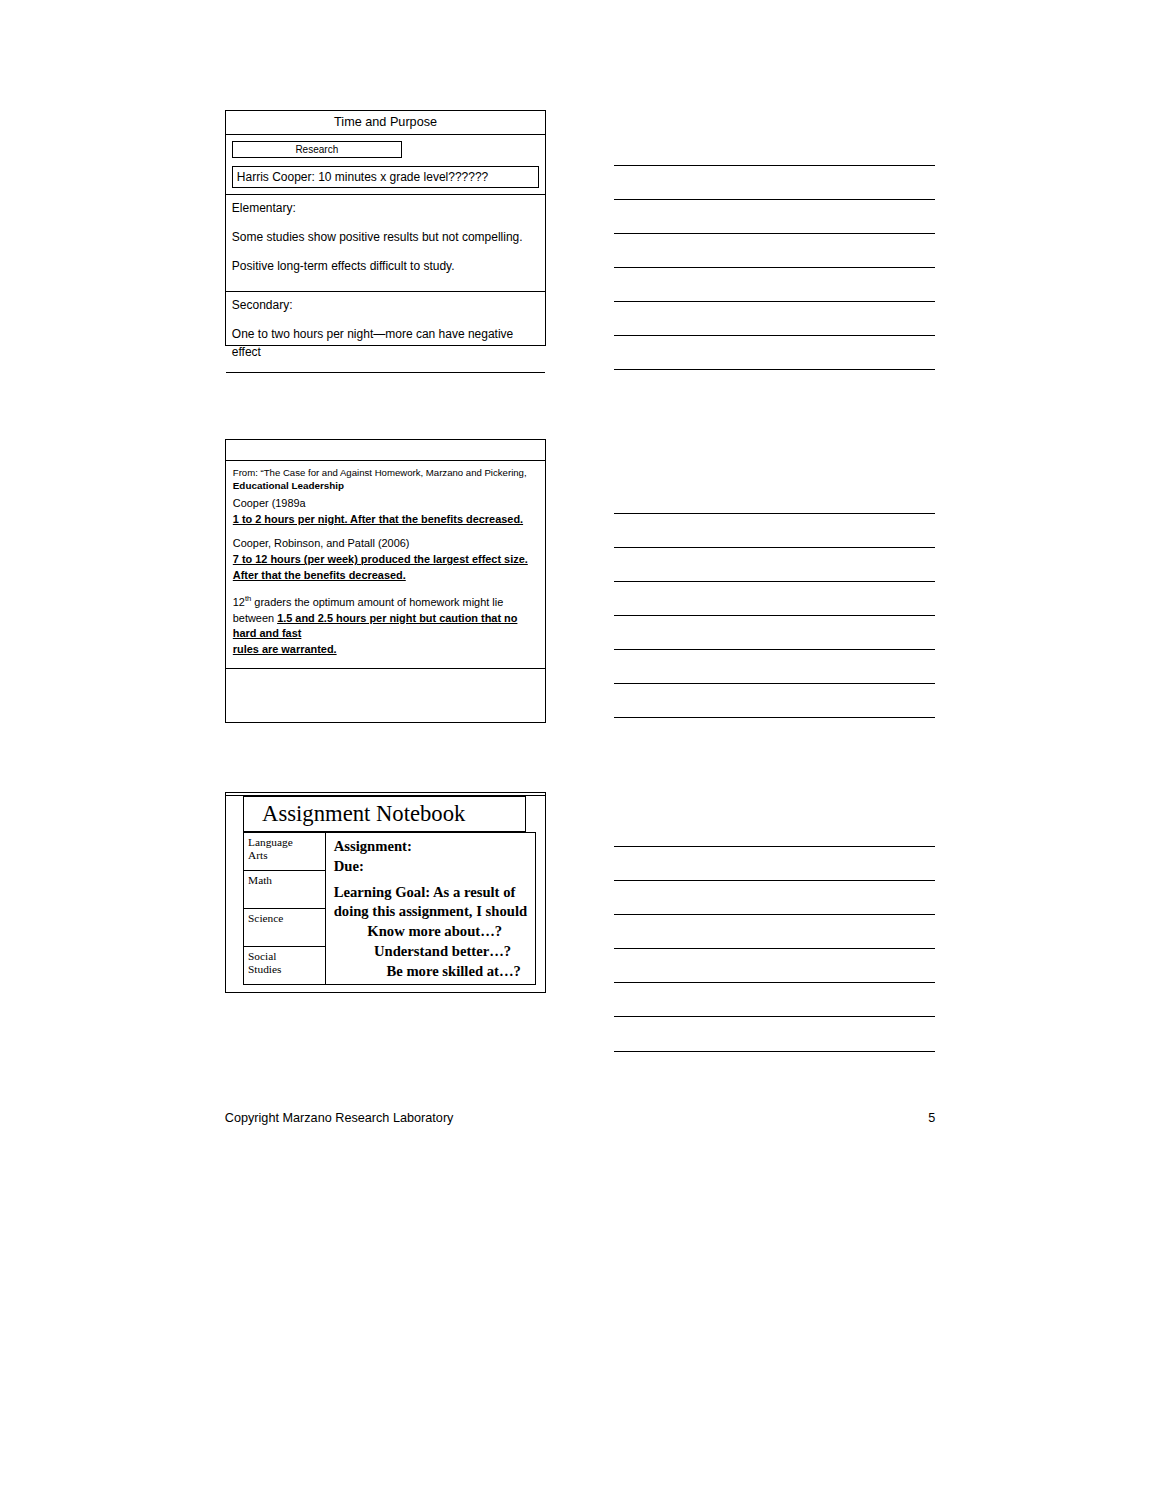Time and Purpose
Research
Harris Cooper: 10 minutes x grade level??????
Elementary:
Some studies show positive results but not compelling.
Positive long-term effects difficult to study.
Secondary:
One to two hours per night—more can have negative effect
From: “The Case for and Against Homework, Marzano and Pickering,
Educational Leadership
Cooper (1989a
1 to 2 hours per night. After that the benefits decreased.
Cooper, Robinson, and Patall (2006)
7 to 12 hours (per week) produced the largest effect size.
After that the benefits decreased.
12th graders the optimum amount of homework might lie between 1.5 and 2.5 hours per night but caution that no hard and fast
rules are warranted.
Assignment Notebook
Language
Arts
Math
Science
Social
Studies
Assignment:
Due:
Learning Goal: As a result of doing this assignment, I should
Know more about…?
Understand better…?
Be more skilled at…?
Copyright Marzano Research Laboratory 5